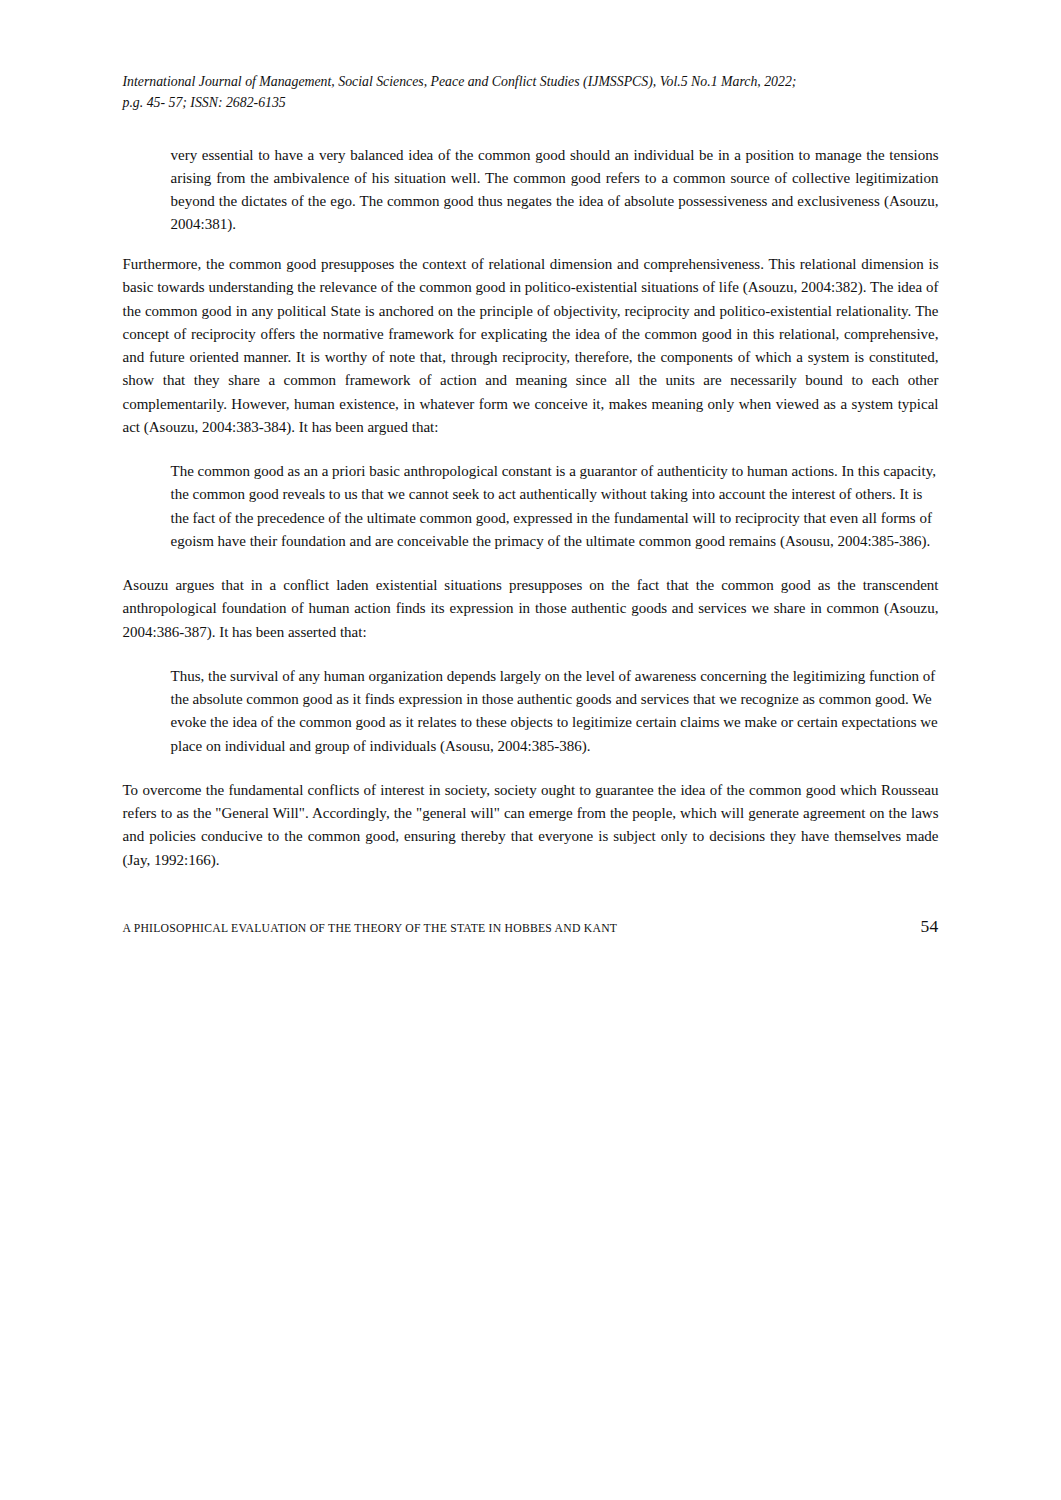International Journal of Management, Social Sciences, Peace and Conflict Studies (IJMSSPCS), Vol.5 No.1 March, 2022;
p.g. 45- 57; ISSN: 2682-6135
very essential to have a very balanced idea of the common good should an individual be in a position to manage the tensions arising from the ambivalence of his situation well. The common good refers to a common source of collective legitimization beyond the dictates of the ego. The common good thus negates the idea of absolute possessiveness and exclusiveness (Asouzu, 2004:381).
Furthermore, the common good presupposes the context of relational dimension and comprehensiveness. This relational dimension is basic towards understanding the relevance of the common good in politico-existential situations of life (Asouzu, 2004:382). The idea of the common good in any political State is anchored on the principle of objectivity, reciprocity and politico-existential relationality. The concept of reciprocity offers the normative framework for explicating the idea of the common good in this relational, comprehensive, and future oriented manner. It is worthy of note that, through reciprocity, therefore, the components of which a system is constituted, show that they share a common framework of action and meaning since all the units are necessarily bound to each other complementarily. However, human existence, in whatever form we conceive it, makes meaning only when viewed as a system typical act (Asouzu, 2004:383-384). It has been argued that:
The common good as an a priori basic anthropological constant is a guarantor of authenticity to human actions. In this capacity, the common good reveals to us that we cannot seek to act authentically without taking into account the interest of others. It is the fact of the precedence of the ultimate common good, expressed in the fundamental will to reciprocity that even all forms of egoism have their foundation and are conceivable the primacy of the ultimate common good remains (Asousu, 2004:385-386).
Asouzu argues that in a conflict laden existential situations presupposes on the fact that the common good as the transcendent anthropological foundation of human action finds its expression in those authentic goods and services we share in common (Asouzu, 2004:386-387). It has been asserted that:
Thus, the survival of any human organization depends largely on the level of awareness concerning the legitimizing function of the absolute common good as it finds expression in those authentic goods and services that we recognize as common good. We evoke the idea of the common good as it relates to these objects to legitimize certain claims we make or certain expectations we place on individual and group of individuals (Asousu, 2004:385-386).
To overcome the fundamental conflicts of interest in society, society ought to guarantee the idea of the common good which Rousseau refers to as the "General Will". Accordingly, the "general will" can emerge from the people, which will generate agreement on the laws and policies conducive to the common good, ensuring thereby that everyone is subject only to decisions they have themselves made (Jay, 1992:166).
A Philosophical Evaluation of the Theory of the State in Hobbes and Kant 54